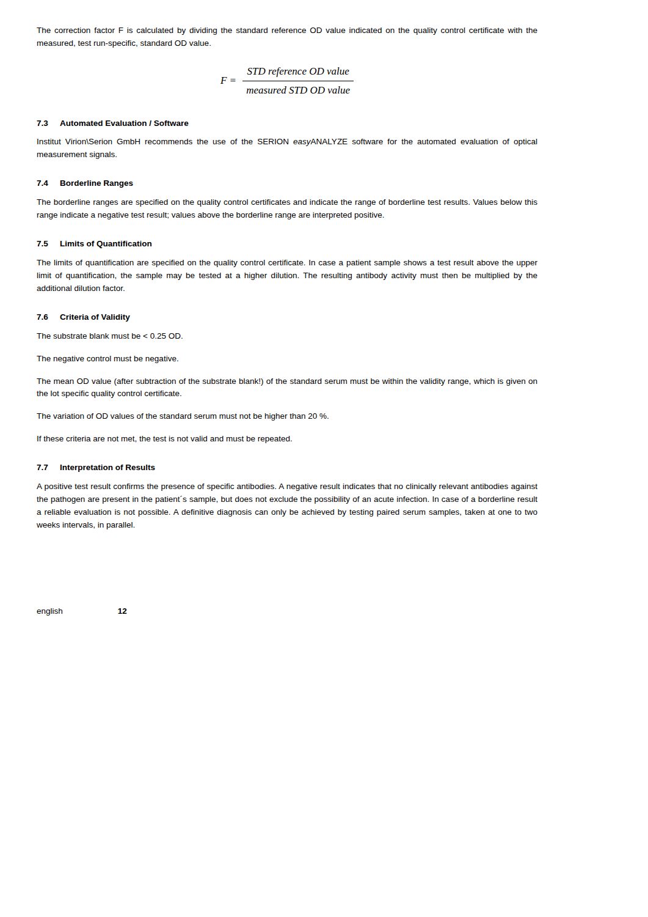The correction factor F is calculated by dividing the standard reference OD value indicated on the quality control certificate with the measured, test run-specific, standard OD value.
F = STD reference OD value measured STD OD value
7.3 Automated Evaluation / Software
Institut Virion\Serion GmbH recommends the use of the SERION easy ANALYZE software for the automated evaluation of optical measurement signals.
7.4 Borderline Ranges
The borderline ranges are specified on the quality control certificates and indicate the range of borderline test results. Values below this range indicate a negative test result; values above the borderline range are interpreted positive.
7.5 Limits of Quantification
The limits of quantification are specified on the quality control certificate. In case a patient sample shows a test result above the upper limit of quantification, the sample may be tested at a higher dilution. The resulting antibody activity must then be multiplied by the additional dilution factor.
7.6 Criteria of Validity
The substrate blank must be < 0.25 OD.
The negative control must be negative.
The mean OD value (after subtraction of the substrate blank!) of the standard serum must be within the validity range, which is given on the lot specific quality control certificate.
The variation of OD values of the standard serum must not be higher than 20 %.
If these criteria are not met, the test is not valid and must be repeated.
7.7 Interpretation of Results
A positive test result confirms the presence of specific antibodies. A negative result indicates that no clinically relevant antibodies against the pathogen are present in the patient´s sample, but does not exclude the possibility of an acute infection. In case of a borderline result a reliable evaluation is not possible. A definitive diagnosis can only be achieved by testing paired serum samples, taken at one to two weeks intervals, in parallel.
english 12